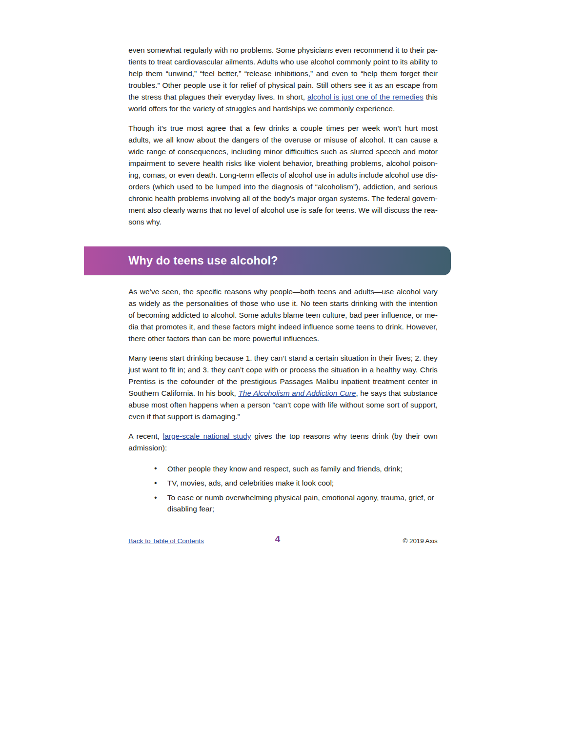even somewhat regularly with no problems. Some physicians even recommend it to their patients to treat cardiovascular ailments. Adults who use alcohol commonly point to its ability to help them “unwind,” “feel better,” “release inhibitions,” and even to “help them forget their troubles.” Other people use it for relief of physical pain. Still others see it as an escape from the stress that plagues their everyday lives. In short, alcohol is just one of the remedies this world offers for the variety of struggles and hardships we commonly experience.
Though it’s true most agree that a few drinks a couple times per week won’t hurt most adults, we all know about the dangers of the overuse or misuse of alcohol. It can cause a wide range of consequences, including minor difficulties such as slurred speech and motor impairment to severe health risks like violent behavior, breathing problems, alcohol poisoning, comas, or even death. Long-term effects of alcohol use in adults include alcohol use disorders (which used to be lumped into the diagnosis of “alcoholism”), addiction, and serious chronic health problems involving all of the body’s major organ systems. The federal government also clearly warns that no level of alcohol use is safe for teens. We will discuss the reasons why.
Why do teens use alcohol?
As we’ve seen, the specific reasons why people—both teens and adults—use alcohol vary as widely as the personalities of those who use it. No teen starts drinking with the intention of becoming addicted to alcohol. Some adults blame teen culture, bad peer influence, or media that promotes it, and these factors might indeed influence some teens to drink. However, there other factors than can be more powerful influences.
Many teens start drinking because 1. they can’t stand a certain situation in their lives; 2. they just want to fit in; and 3. they can’t cope with or process the situation in a healthy way. Chris Prentiss is the cofounder of the prestigious Passages Malibu inpatient treatment center in Southern California. In his book, The Alcoholism and Addiction Cure, he says that substance abuse most often happens when a person “can’t cope with life without some sort of support, even if that support is damaging.”
A recent, large-scale national study gives the top reasons why teens drink (by their own admission):
Other people they know and respect, such as family and friends, drink;
TV, movies, ads, and celebrities make it look cool;
To ease or numb overwhelming physical pain, emotional agony, trauma, grief, or disabling fear;
Back to Table of Contents
4
© 2019 Axis